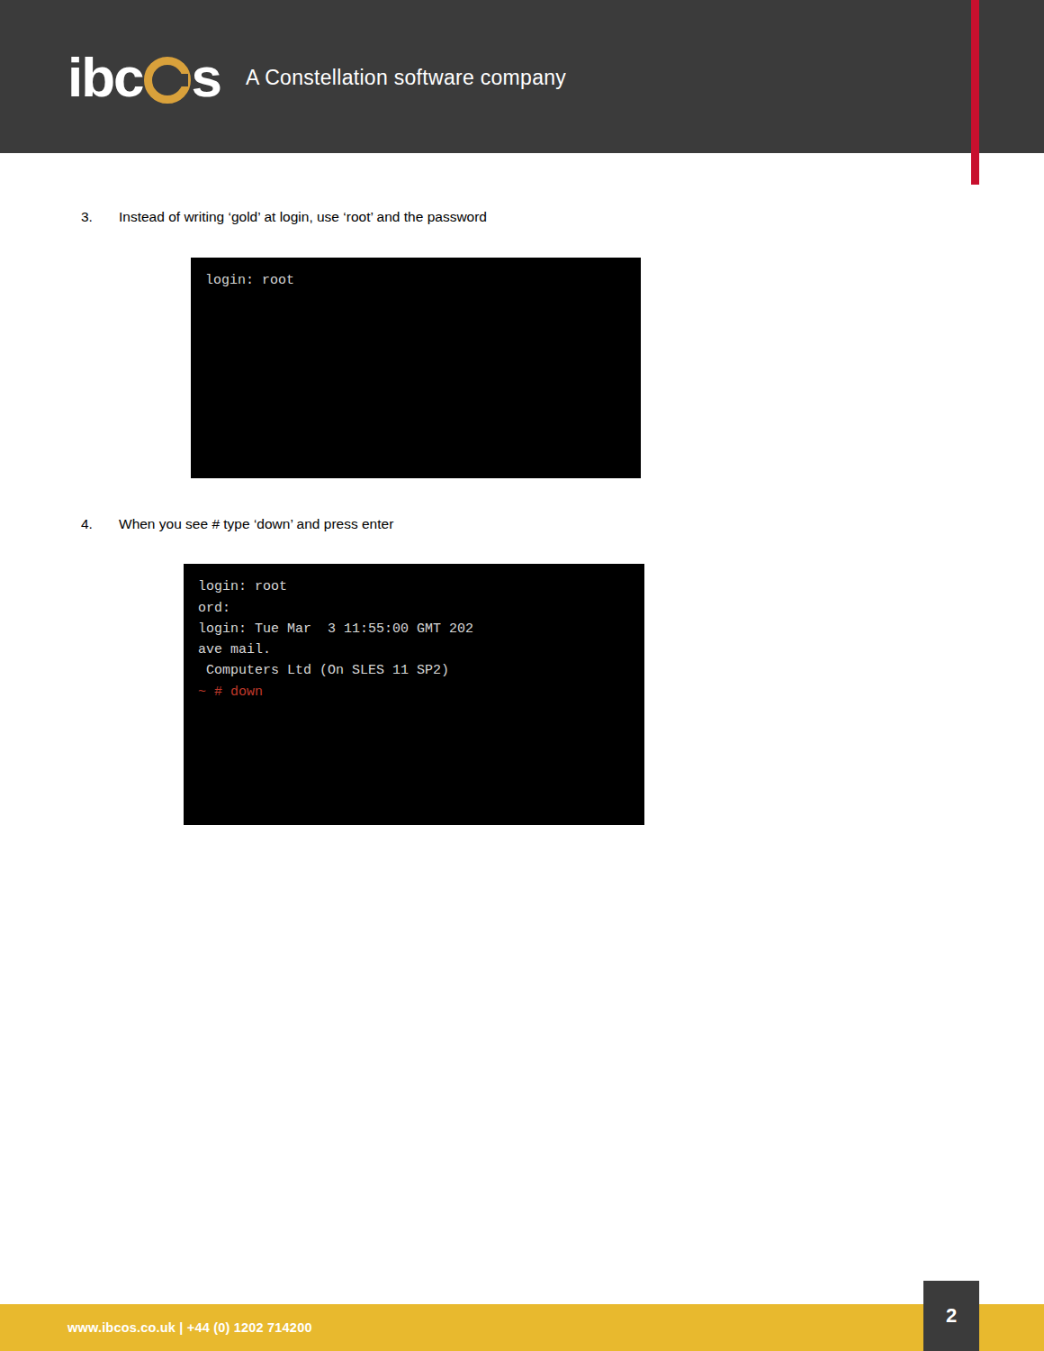ibc s
A Constellation software company
3. Instead of writing ‘gold’ at login, use ‘root’ and the password
login: root
4. When you see # type ‘down’ and press enter
login: root ord: login: Tue Mar 3 11:55:00 GMT 202 ave mail. Computers Ltd (On SLES 11 SP2) ~ # down
www.ibcos.co.uk | +44 (0) 1202 714200
2